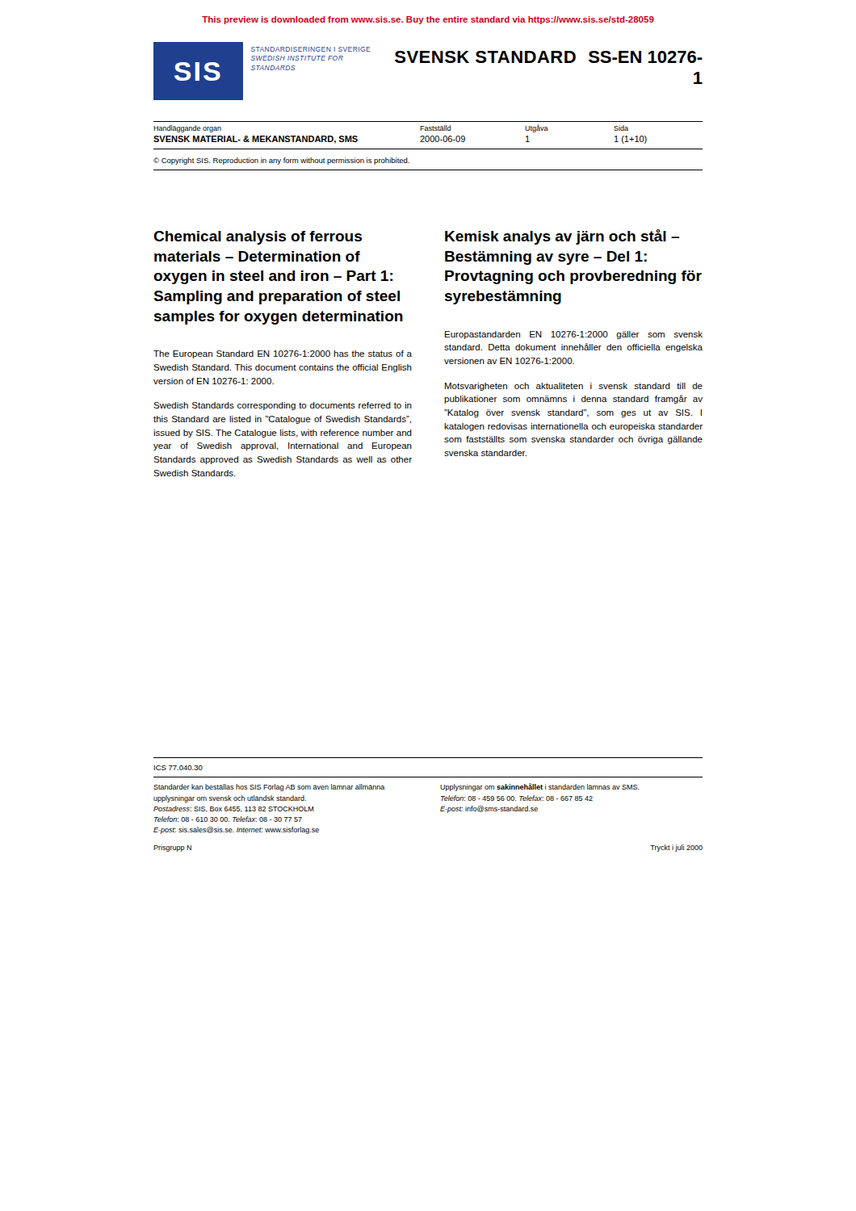This preview is downloaded from www.sis.se. Buy the entire standard via https://www.sis.se/std-28059
SIS
STANDARDISERINGEN I SVERIGE
SWEDISH INSTITUTE FOR STANDARDS
SVENSK STANDARD SS-EN 10276-1
Handläggande organ
Fastställd
Utgåva
Sida
SVENSK MATERIAL- & MEKANSTANDARD, SMS
2000-06-09
1
1 (1+10)
© Copyright SIS. Reproduction in any form without permission is prohibited.
Chemical analysis of ferrous materials – Determination of oxygen in steel and iron – Part 1: Sampling and preparation of steel samples for oxygen determination
The European Standard EN 10276-1:2000 has the status of a Swedish Standard. This document contains the official English version of EN 10276-1: 2000.
Swedish Standards corresponding to documents referred to in this Standard are listed in ”Catalogue of Swedish Standards”, issued by SIS. The Catalogue lists, with reference number and year of Swedish approval, International and European Standards approved as Swedish Standards as well as other Swedish Standards.
Kemisk analys av järn och stål – Bestämning av syre – Del 1: Provtagning och provberedning för syrebestämning
Europastandarden EN 10276-1:2000 gäller som svensk standard. Detta dokument innehåller den officiella engelska versionen av EN 10276-1:2000.
Motsvarigheten och aktualiteten i svensk standard till de publikationer som omnämns i denna standard framgår av ”Katalog över svensk standard”, som ges ut av SIS. I katalogen redovisas internationella och europeiska standarder som fastställts som svenska standarder och övriga gällande svenska standarder.
ICS 77.040.30
Standarder kan beställas hos SIS Förlag AB som även lämnar allmänna upplysningar om svensk och utländsk standard.
Postadress: SIS, Box 6455, 113 82 STOCKHOLM
Telefon: 08 - 610 30 00. Telefax: 08 - 30 77 57
E-post: sis.sales@sis.se. Internet: www.sisforlag.se
Upplysningar om sakinnehållet i standarden lämnas av SMS.
Telefon: 08 - 459 56 00. Telefax: 08 - 667 85 42
E-post: info@sms-standard.se
Prisgrupp N
Tryckt i juli 2000